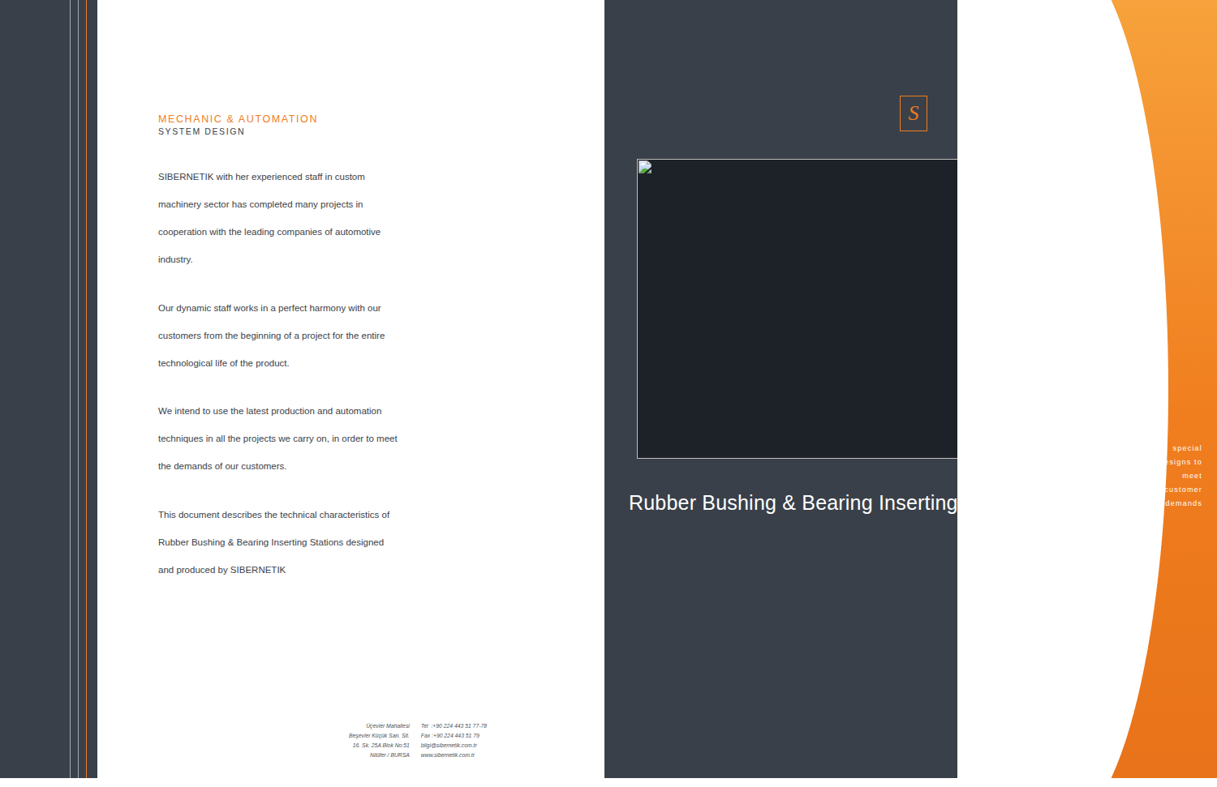Mechanic & Automation
System Design
SIBERNETIK with her experienced staff in custom machinery sector has completed many projects in cooperation with the leading companies of automotive industry.
Our dynamic staff works in a perfect harmony with our customers from the beginning of a project for the entire technological life of the product.
We intend to use the latest production and automation techniques in all the projects we carry on, in order to meet the demands of our customers.
This document describes the technical characteristics of Rubber Bushing & Bearing Inserting Stations designed and produced by SIBERNETIK
Üçevler Mahallesi
Beşevler Küçük San. Sit.
16. Sk. 25A Blok No:51
Nilüfer / BURSA
Tel :+90 224 443 51 77-78
Fax :+90 224 443 51 79
bilgi@sibernetik.com.tr
www.sibernetik.com.tr
Rubber Bushing & Bearing Inserting Station AS
S
sibernetik
technology
special
designs to
meet
customer
demands